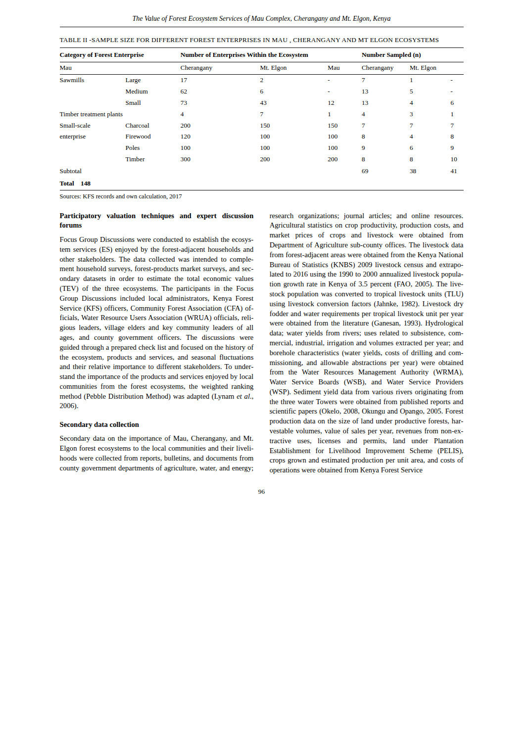The Value of Forest Ecosystem Services of Mau Complex, Cherangany and Mt. Elgon, Kenya
TABLE II -SAMPLE SIZE FOR DIFFERENT FOREST ENTERPRISES IN MAU , CHERANGANY AND MT ELGON ECOSYSTEMS
| Category of Forest Enterprise | Number of Enterprises Within the Ecosystem | Number Sampled (n) |
| --- | --- | --- |
| Mau | Cherangany | Mt. Elgon | Mau | Cherangany | Mt. Elgon | |
| Sawmills | Large | 17 | 2 | - | 7 | 1 | - |
| | Medium | 62 | 6 | - | 13 | 5 | - |
| | Small | 73 | 43 | 12 | 13 | 4 | 6 |
| Timber treatment plants | 4 | 7 | 1 | 4 | 3 | 1 |
| Small-scale | Charcoal | 200 | 150 | 150 | 7 | 7 | 7 |
| enterprise | Firewood | 120 | 100 | 100 | 8 | 4 | 8 |
| | Poles | 100 | 100 | 100 | 9 | 6 | 9 |
| | Timber | 300 | 200 | 200 | 8 | 8 | 10 |
| Subtotal | | | | 69 | 38 | 41 |
| Total 148 | | | | | | |
Sources: KFS records and own calculation, 2017
Participatory valuation techniques and expert discussion forums
Focus Group Discussions were conducted to establish the ecosystem services (ES) enjoyed by the forest-adjacent households and other stakeholders. The data collected was intended to complement household surveys, forest-products market surveys, and secondary datasets in order to estimate the total economic values (TEV) of the three ecosystems. The participants in the Focus Group Discussions included local administrators, Kenya Forest Service (KFS) officers, Community Forest Association (CFA) officials, Water Resource Users Association (WRUA) officials, religious leaders, village elders and key community leaders of all ages, and county government officers. The discussions were guided through a prepared check list and focused on the history of the ecosystem, products and services, and seasonal fluctuations and their relative importance to different stakeholders. To understand the importance of the products and services enjoyed by local communities from the forest ecosystems, the weighted ranking method (Pebble Distribution Method) was adapted (Lynam et al., 2006).
Secondary data collection
Secondary data on the importance of Mau, Cherangany, and Mt. Elgon forest ecosystems to the local communities and their livelihoods were collected from reports, bulletins, and documents from county government departments of agriculture, water, and energy; research organizations; journal articles; and online resources. Agricultural statistics on crop productivity, production costs, and market prices of crops and livestock were obtained from Department of Agriculture sub-county offices. The livestock data from forest-adjacent areas were obtained from the Kenya National Bureau of Statistics (KNBS) 2009 livestock census and extrapolated to 2016 using the 1990 to 2000 annualized livestock population growth rate in Kenya of 3.5 percent (FAO, 2005). The livestock population was converted to tropical livestock units (TLU) using livestock conversion factors (Jahnke, 1982). Livestock dry fodder and water requirements per tropical livestock unit per year were obtained from the literature (Ganesan, 1993). Hydrological data; water yields from rivers; uses related to subsistence, commercial, industrial, irrigation and volumes extracted per year; and borehole characteristics (water yields, costs of drilling and commissioning, and allowable abstractions per year) were obtained from the Water Resources Management Authority (WRMA), Water Service Boards (WSB), and Water Service Providers (WSP). Sediment yield data from various rivers originating from the three water Towers were obtained from published reports and scientific papers (Okelo, 2008, Okungu and Opango, 2005. Forest production data on the size of land under productive forests, harvestable volumes, value of sales per year, revenues from non-extractive uses, licenses and permits, land under Plantation Establishment for Livelihood Improvement Scheme (PELIS), crops grown and estimated production per unit area, and costs of operations were obtained from Kenya Forest Service
96